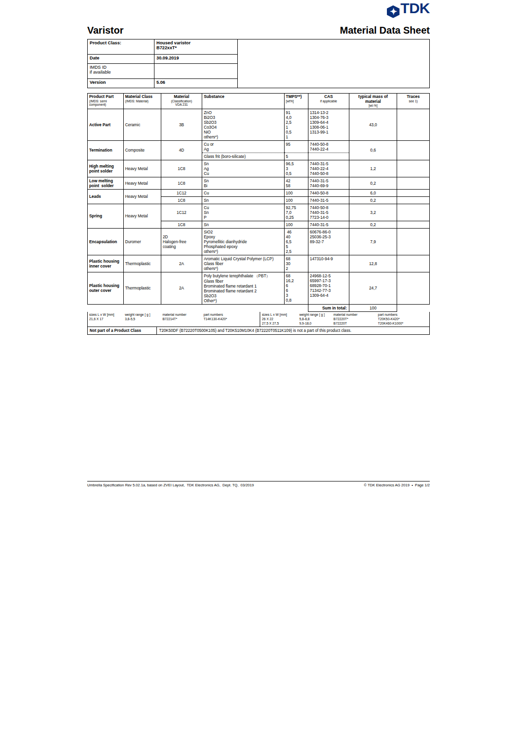✦TDK
Varistor
Material Data Sheet
| Product Class: | Housed varistor B722xxT* | |
| Date | 30.09.2019 |
| IMDS ID if available | |
| Version | 5.06 |
| Product Part (IMDS: semi component) | Material Class (IMDS: Material) | Material (Classification) VDA 231 | Substance | TMPS**) [wt%] | CAS if applicable | typical mass of material [wt-%] | Traces see 1) |
| --- | --- | --- | --- | --- | --- | --- | --- |
| Active Part | Ceramic | 3B | ZnO Bi2O3 Sb2O3 Co3O4 NiO others*) | 91 4,0 2,5 1 0,5 1 | 1314-13-2 1304-76-3 1309-64-4 1308-06-1 1313-99-1 | 43,0 | |
| Termination | Composite | 4D | Cu or Ag | 95 | 7440-50-8 7440-22-4 | 0,6 | |
| Glass frit (boro-silicate) | 5 | |
| High melting point solder | Heavy Metal | 1C8 | Sn Ag Cu | 96,5 3 0,5 | 7440-31-5 7440-22-4 7440-50-8 | 1,2 | |
| Low melting point solder | Heavy Metal | 1C8 | Sn Bi | 42 58 | 7440-31-5 7440-69-9 | 0,2 | |
| Leads | Heavy Metal | 1C12 | Cu | 100 | 7440-50-8 | 6,0 | |
| 1C8 | Sn | 100 | 7440-31-5 | 0,2 | |
| Spring | Heavy Metal | 1C12 | Cu Sn P | 92,75 7,0 0,25 | 7440-50-8 7440-31-5 7723-14-0 | 3,2 | |
| 1C8 | Sn | 100 | 7440-31-5 | 0,2 | |
| Encapsulation | Duromer | 2D Halogen-free coating | SiO2 Epoxy Pyromellitic dianhydride Phosphated epoxy others*) | 46 40 6,5 5 2,5 | 60676-86-0 25036-25-3 89-32-7 | 7,9 | |
| Plastic housing inner cover | Thermoplastic | 2A | Aromatic Liquid Crystal Polymer (LCP) Glass fiber others*) | 68 30 2 | 147310-94-9 | 12,8 | |
| Plastic housing outer cover | Thermoplastic | 2A | Poly butylene terephthalate （PBT） Glass fiber Brominated flame retardant 1 Brominated flame retardant 2 Sb2O3 Other*) | 68 16,2 6 6 3 0,8 | 24968-12-5 65997-17-3 68928-70-1 71342-77-3 1309-64-4 | 24,7 | |
| | Sum in total: | 100 | |
| sizes L x W [mm] 21,6 X 17 | weight range [ g ] 3,8-5,5 | material number B72214T* | part numbers T14K130-K420* | sizes L x W [mm] 26 X 22 27,5 X 27,5 | weight range [ g ] 5,8-8,8 9,9-18,0 | material number B72220T* B72220T | part numbers T20K50-K420* T20K460-K1000* |
| Not part of a Product Class | T20K50DF (B72220T0500K105) and T20K510M10K4 (B72220T0511K109) is not a part of this product class. |
Umbrella Specification Rev 5.02.1a, based on ZVEI Layout, TDK Electronics AG, Dept. TQ, 03/2019
© TDK Electronics AG 2019 • Page 1/2